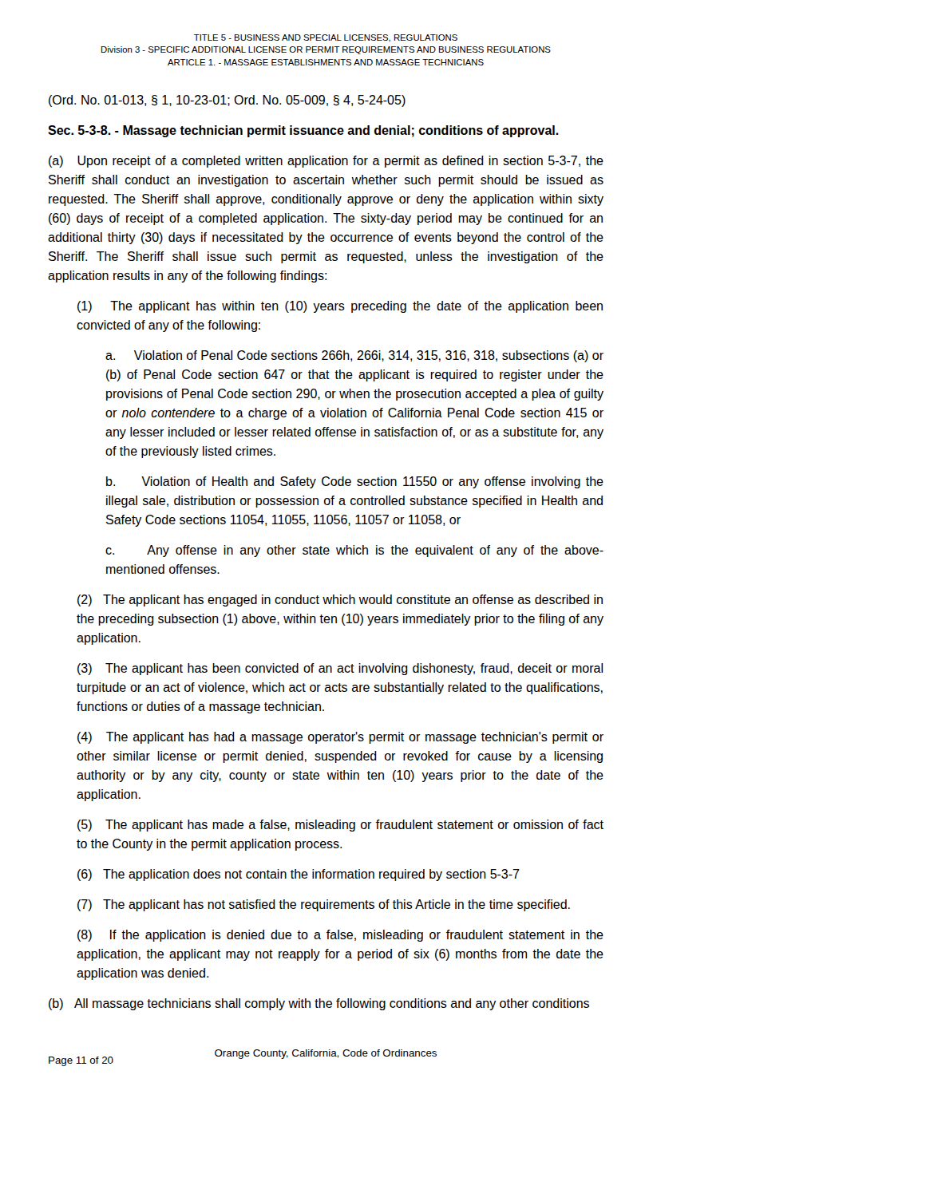TITLE 5 - BUSINESS AND SPECIAL LICENSES, REGULATIONS
Division 3 - SPECIFIC ADDITIONAL LICENSE OR PERMIT REQUIREMENTS AND BUSINESS REGULATIONS
ARTICLE 1. - MASSAGE ESTABLISHMENTS AND MASSAGE TECHNICIANS
(Ord. No. 01-013, § 1, 10-23-01; Ord. No. 05-009, § 4, 5-24-05)
Sec. 5-3-8. - Massage technician permit issuance and denial; conditions of approval.
(a) Upon receipt of a completed written application for a permit as defined in section 5-3-7, the Sheriff shall conduct an investigation to ascertain whether such permit should be issued as requested. The Sheriff shall approve, conditionally approve or deny the application within sixty (60) days of receipt of a completed application. The sixty-day period may be continued for an additional thirty (30) days if necessitated by the occurrence of events beyond the control of the Sheriff. The Sheriff shall issue such permit as requested, unless the investigation of the application results in any of the following findings:
(1) The applicant has within ten (10) years preceding the date of the application been convicted of any of the following:
a. Violation of Penal Code sections 266h, 266i, 314, 315, 316, 318, subsections (a) or (b) of Penal Code section 647 or that the applicant is required to register under the provisions of Penal Code section 290, or when the prosecution accepted a plea of guilty or nolo contendere to a charge of a violation of California Penal Code section 415 or any lesser included or lesser related offense in satisfaction of, or as a substitute for, any of the previously listed crimes.
b. Violation of Health and Safety Code section 11550 or any offense involving the illegal sale, distribution or possession of a controlled substance specified in Health and Safety Code sections 11054, 11055, 11056, 11057 or 11058, or
c. Any offense in any other state which is the equivalent of any of the above-mentioned offenses.
(2) The applicant has engaged in conduct which would constitute an offense as described in the preceding subsection (1) above, within ten (10) years immediately prior to the filing of any application.
(3) The applicant has been convicted of an act involving dishonesty, fraud, deceit or moral turpitude or an act of violence, which act or acts are substantially related to the qualifications, functions or duties of a massage technician.
(4) The applicant has had a massage operator's permit or massage technician's permit or other similar license or permit denied, suspended or revoked for cause by a licensing authority or by any city, county or state within ten (10) years prior to the date of the application.
(5) The applicant has made a false, misleading or fraudulent statement or omission of fact to the County in the permit application process.
(6) The application does not contain the information required by section 5-3-7
(7) The applicant has not satisfied the requirements of this Article in the time specified.
(8) If the application is denied due to a false, misleading or fraudulent statement in the application, the applicant may not reapply for a period of six (6) months from the date the application was denied.
(b) All massage technicians shall comply with the following conditions and any other conditions
Orange County, California, Code of Ordinances
Page 11 of 20